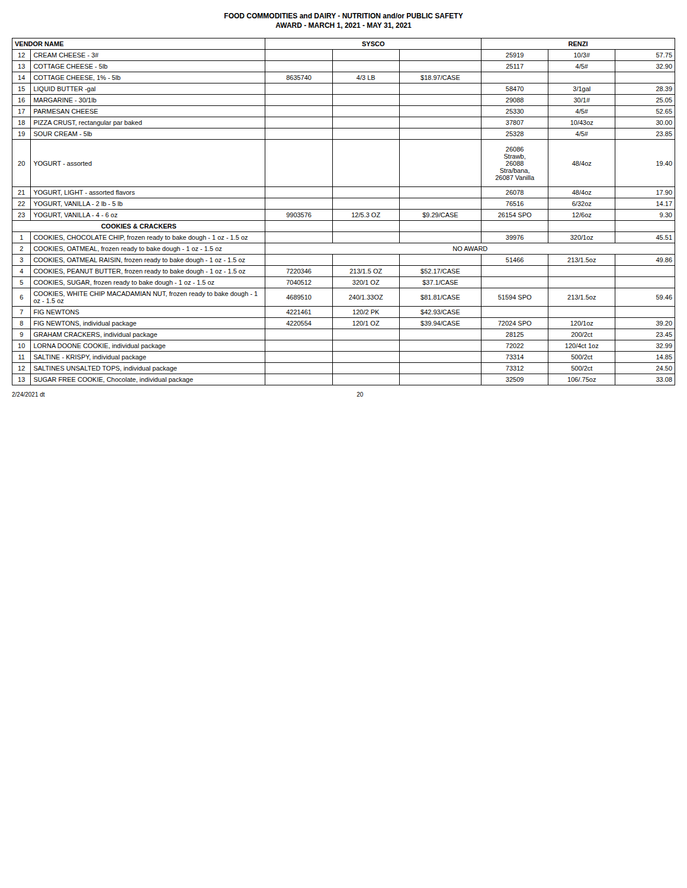FOOD COMMODITIES and DAIRY - NUTRITION and/or PUBLIC SAFETY
AWARD - MARCH 1, 2021 - MAY 31, 2021
| VENDOR NAME | SYSCO | RENZI |
| --- | --- | --- |
| 12 | CREAM CHEESE - 3# | | | | 25919 | 10/3# | 57.75 |
| 13 | COTTAGE CHEESE - 5lb | | | | 25117 | 4/5# | 32.90 |
| 14 | COTTAGE CHEESE, 1% - 5lb | 8635740 | 4/3 LB | $18.97/CASE | | | |
| 15 | LIQUID BUTTER -gal | | | | 58470 | 3/1gal | 28.39 |
| 16 | MARGARINE - 30/1lb | | | | 29088 | 30/1# | 25.05 |
| 17 | PARMESAN CHEESE | | | | 25330 | 4/5# | 52.65 |
| 18 | PIZZA CRUST, rectangular par baked | | | | 37807 | 10/43oz | 30.00 |
| 19 | SOUR CREAM - 5lb | | | | 25328 | 4/5# | 23.85 |
| 20 | YOGURT - assorted | | | | 26086 Strawb, 26088 Stra/bana, 26087 Vanilla | 48/4oz | 19.40 |
| 21 | YOGURT, LIGHT - assorted flavors | | | | 26078 | 48/4oz | 17.90 |
| 22 | YOGURT, VANILLA - 2 lb - 5 lb | | | | 76516 | 6/32oz | 14.17 |
| 23 | YOGURT, VANILLA - 4 - 6 oz | 9903576 | 12/5.3 OZ | $9.29/CASE | 26154 SPO | 12/6oz | 9.30 |
| COOKIES & CRACKERS | | | | | | |
| 1 | COOKIES, CHOCOLATE CHIP, frozen ready to bake dough - 1 oz - 1.5 oz | | | | 39976 | 320/1oz | 45.51 |
| 2 | COOKIES, OATMEAL, frozen ready to bake dough - 1 oz - 1.5 oz | NO AWARD |
| 3 | COOKIES, OATMEAL RAISIN, frozen ready to bake dough - 1 oz - 1.5 oz | | | | 51466 | 213/1.5oz | 49.86 |
| 4 | COOKIES, PEANUT BUTTER, frozen ready to bake dough - 1 oz - 1.5 oz | 7220346 | 213/1.5 OZ | $52.17/CASE | | | |
| 5 | COOKIES, SUGAR, frozen ready to bake dough - 1 oz - 1.5 oz | 7040512 | 320/1 OZ | $37.1/CASE | | | |
| 6 | COOKIES, WHITE CHIP MACADAMIAN NUT, frozen ready to bake dough - 1 oz - 1.5 oz | 4689510 | 240/1.33OZ | $81.81/CASE | 51594 SPO | 213/1.5oz | 59.46 |
| 7 | FIG NEWTONS | 4221461 | 120/2 PK | $42.93/CASE | | | |
| 8 | FIG NEWTONS, individual package | 4220554 | 120/1 OZ | $39.94/CASE | 72024 SPO | 120/1oz | 39.20 |
| 9 | GRAHAM CRACKERS, individual package | | | | 28125 | 200/2ct | 23.45 |
| 10 | LORNA DOONE COOKIE, individual package | | | | 72022 | 120/4ct 1oz | 32.99 |
| 11 | SALTINE - KRISPY, individual package | | | | 73314 | 500/2ct | 14.85 |
| 12 | SALTINES UNSALTED TOPS, individual package | | | | 73312 | 500/2ct | 24.50 |
| 13 | SUGAR FREE COOKIE, Chocolate, individual package | | | | 32509 | 106/.75oz | 33.08 |
2/24/2021 dt 20